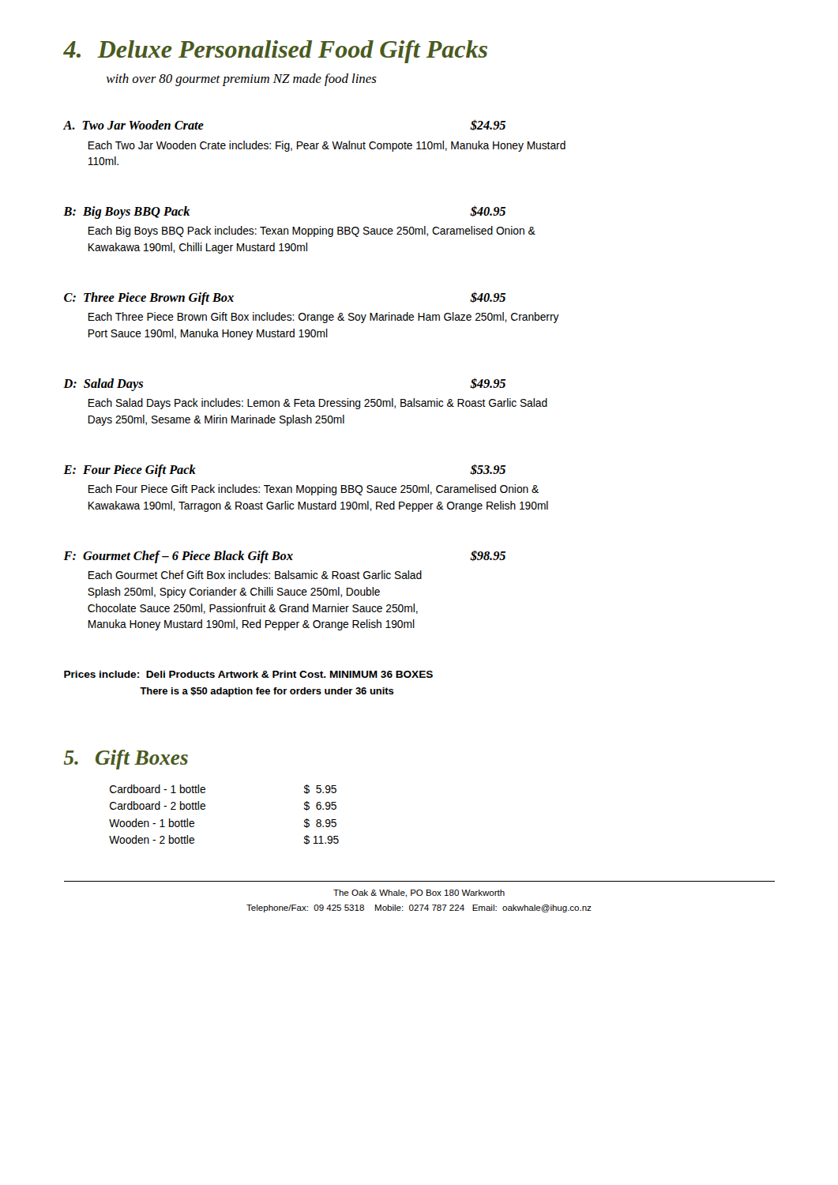4. Deluxe Personalised Food Gift Packs
with over 80 gourmet premium NZ made food lines
A. Two Jar Wooden Crate $24.95
Each Two Jar Wooden Crate includes: Fig, Pear & Walnut Compote 110ml, Manuka Honey Mustard 110ml.
B: Big Boys BBQ Pack $40.95
Each Big Boys BBQ Pack includes: Texan Mopping BBQ Sauce 250ml, Caramelised Onion & Kawakawa 190ml, Chilli Lager Mustard 190ml
C: Three Piece Brown Gift Box $40.95
Each Three Piece Brown Gift Box includes: Orange & Soy Marinade Ham Glaze 250ml, Cranberry Port Sauce 190ml, Manuka Honey Mustard 190ml
D: Salad Days $49.95
Each Salad Days Pack includes: Lemon & Feta Dressing 250ml, Balsamic & Roast Garlic Salad Days 250ml, Sesame & Mirin Marinade Splash 250ml
E: Four Piece Gift Pack $53.95
Each Four Piece Gift Pack includes: Texan Mopping BBQ Sauce 250ml, Caramelised Onion & Kawakawa 190ml, Tarragon & Roast Garlic Mustard 190ml, Red Pepper & Orange Relish 190ml
F: Gourmet Chef – 6 Piece Black Gift Box $98.95
Each Gourmet Chef Gift Box includes: Balsamic & Roast Garlic Salad Splash 250ml, Spicy Coriander & Chilli Sauce 250ml, Double Chocolate Sauce 250ml, Passionfruit & Grand Marnier Sauce 250ml, Manuka Honey Mustard 190ml, Red Pepper & Orange Relish 190ml
Prices include: Deli Products Artwork & Print Cost. MINIMUM 36 BOXES There is a $50 adaption fee for orders under 36 units
5. Gift Boxes
| Cardboard - 1 bottle | $ 5.95 |
| Cardboard - 2 bottle | $ 6.95 |
| Wooden - 1 bottle | $ 8.95 |
| Wooden - 2 bottle | $ 11.95 |
The Oak & Whale, PO Box 180 Warkworth
Telephone/Fax: 09 425 5318 Mobile: 0274 787 224 Email: oakwhale@ihug.co.nz